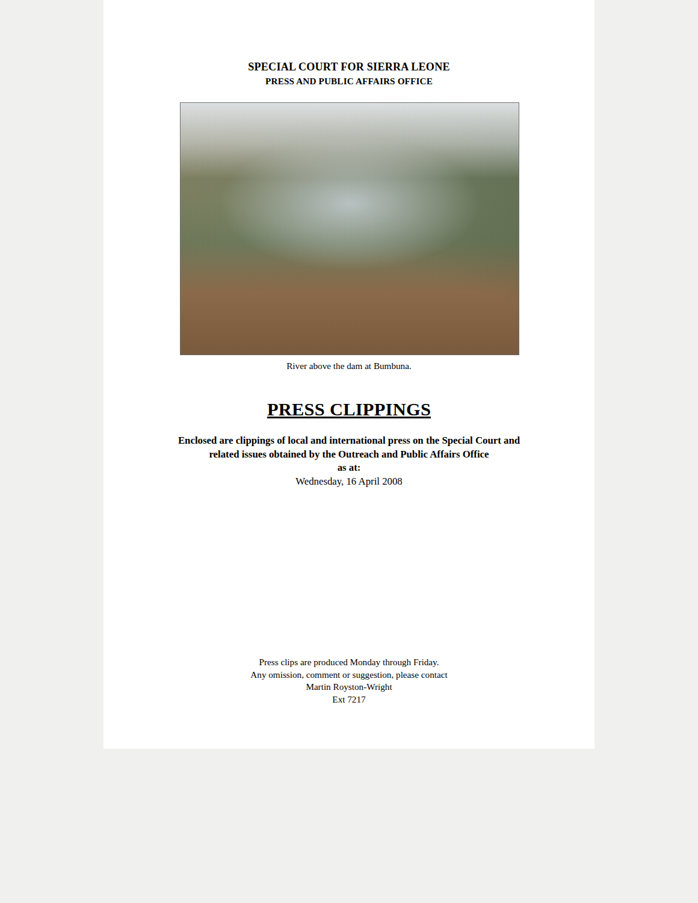Special Court for Sierra Leone
Press and Public Affairs Office
River above the dam at Bumbuna.
PRESS CLIPPINGS
Enclosed are clippings of local and international press on the Special Court and related issues obtained by the Outreach and Public Affairs Office
as at:
Wednesday, 16 April 2008
Press clips are produced Monday through Friday.
Any omission, comment or suggestion, please contact
Martin Royston-Wright
Ext 7217